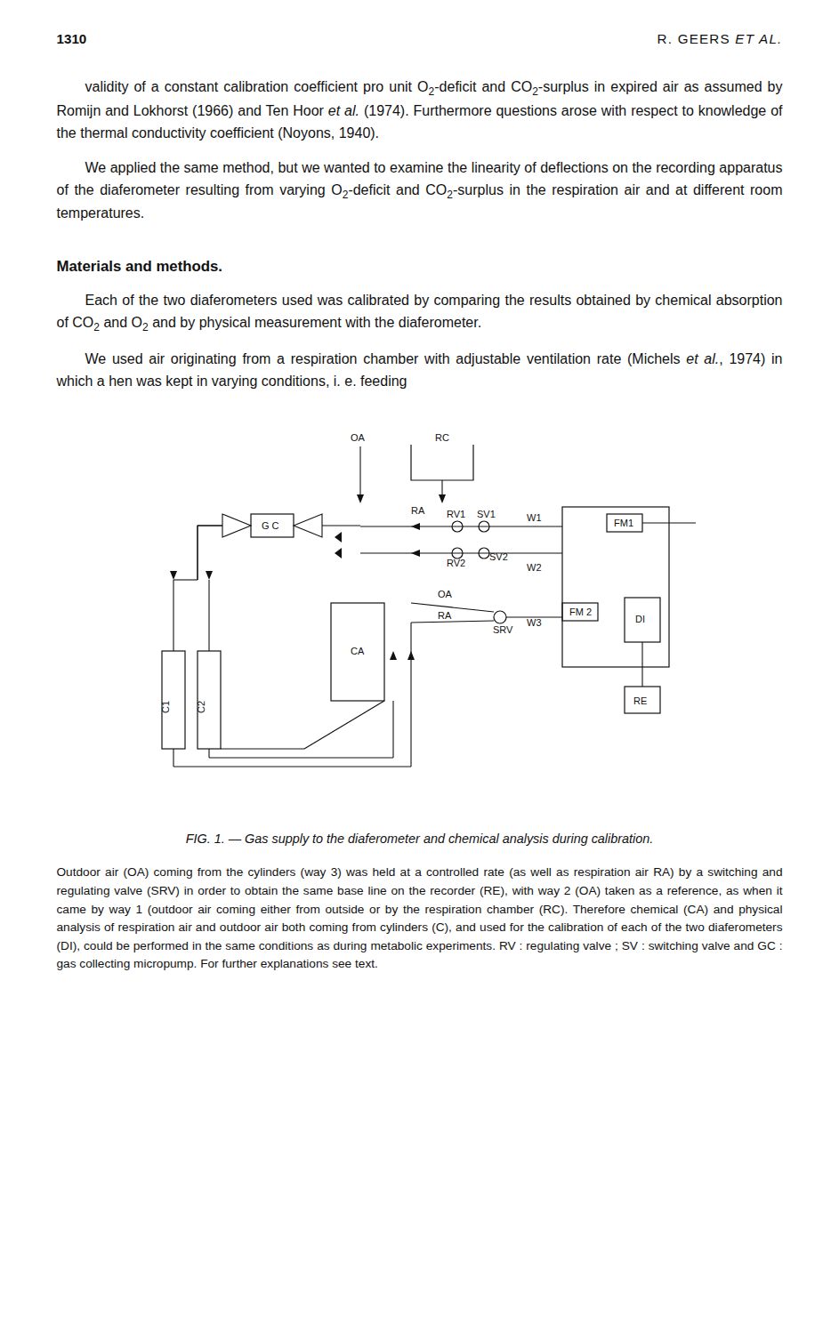1310 R. Geers et al.
validity of a constant calibration coefficient pro unit O2-deficit and CO2-surplus in expired air as assumed by Romijn and Lokhorst (1966) and Ten Hoor et al. (1974). Furthermore questions arose with respect to knowledge of the thermal conductivity coefficient (Noyons, 1940).
We applied the same method, but we wanted to examine the linearity of deflections on the recording apparatus of the diaferometer resulting from varying O2-deficit and CO2-surplus in the respiration air and at different room temperatures.
Materials and methods.
Each of the two diaferometers used was calibrated by comparing the results obtained by chemical absorption of CO2 and O2 and by physical measurement with the diaferometer.
We used air originating from a respiration chamber with adjustable ventilation rate (Michels et al., 1974) in which a hen was kept in varying conditions, i. e. feeding
RC OA RA RV1 SV1 W1 RV2 SV2 W2 G C FM1 FM 2 DI RE W3 SRV OA RA CA C1 C2
FIG. 1. — Gas supply to the diaferometer and chemical analysis during calibration.
Outdoor air (OA) coming from the cylinders (way 3) was held at a controlled rate (as well as respiration air RA) by a switching and regulating valve (SRV) in order to obtain the same base line on the recorder (RE), with way 2 (OA) taken as a reference, as when it came by way 1 (outdoor air coming either from outside or by the respiration chamber (RC). Therefore chemical (CA) and physical analysis of respiration air and outdoor air both coming from cylinders (C), and used for the calibration of each of the two diaferometers (DI), could be performed in the same conditions as during metabolic experiments. RV : regulating valve ; SV : switching valve and GC : gas collecting micropump. For further explanations see text.